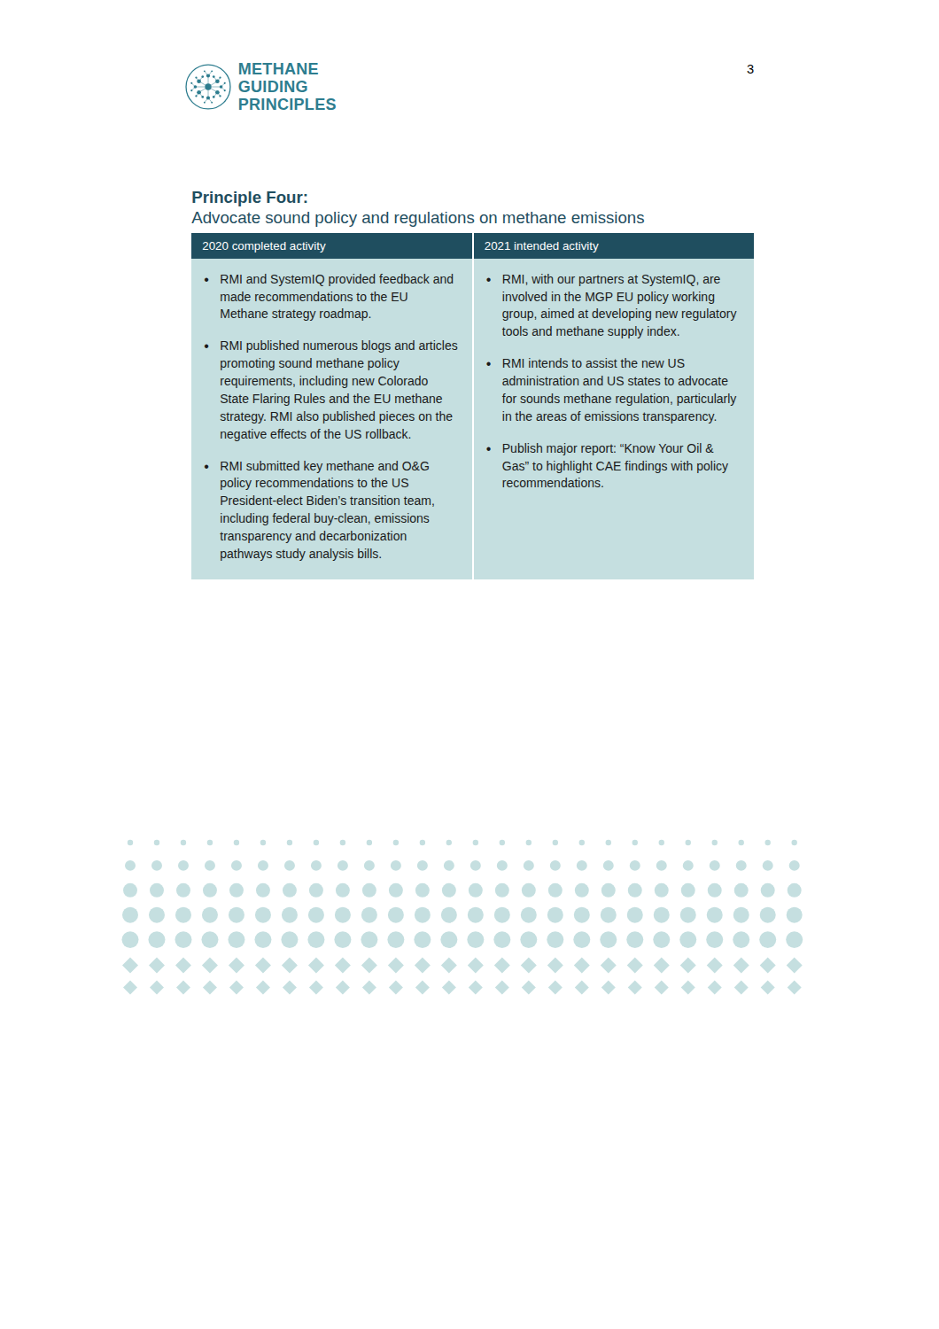METHANE
GUIDING
PRINCIPLES
3
Principle Four:
Advocate sound policy and regulations on methane emissions
| 2020 completed activity | 2021 intended activity |
| --- | --- |
| RMI and SystemIQ provided feedback and made recommendations to the EU Methane strategy roadmap. RMI published numerous blogs and articles promoting sound methane policy requirements, including new Colorado State Flaring Rules and the EU methane strategy. RMI also published pieces on the negative effects of the US rollback. RMI submitted key methane and O&G policy recommendations to the US President-elect Biden’s transition team, including federal buy-clean, emissions transparency and decarbonization pathways study analysis bills. | RMI, with our partners at SystemIQ, are involved in the MGP EU policy working group, aimed at developing new regulatory tools and methane supply index. RMI intends to assist the new US administration and US states to advocate for sounds methane regulation, particularly in the areas of emissions transparency. Publish major report: “Know Your Oil & Gas” to highlight CAE findings with policy recommendations. |